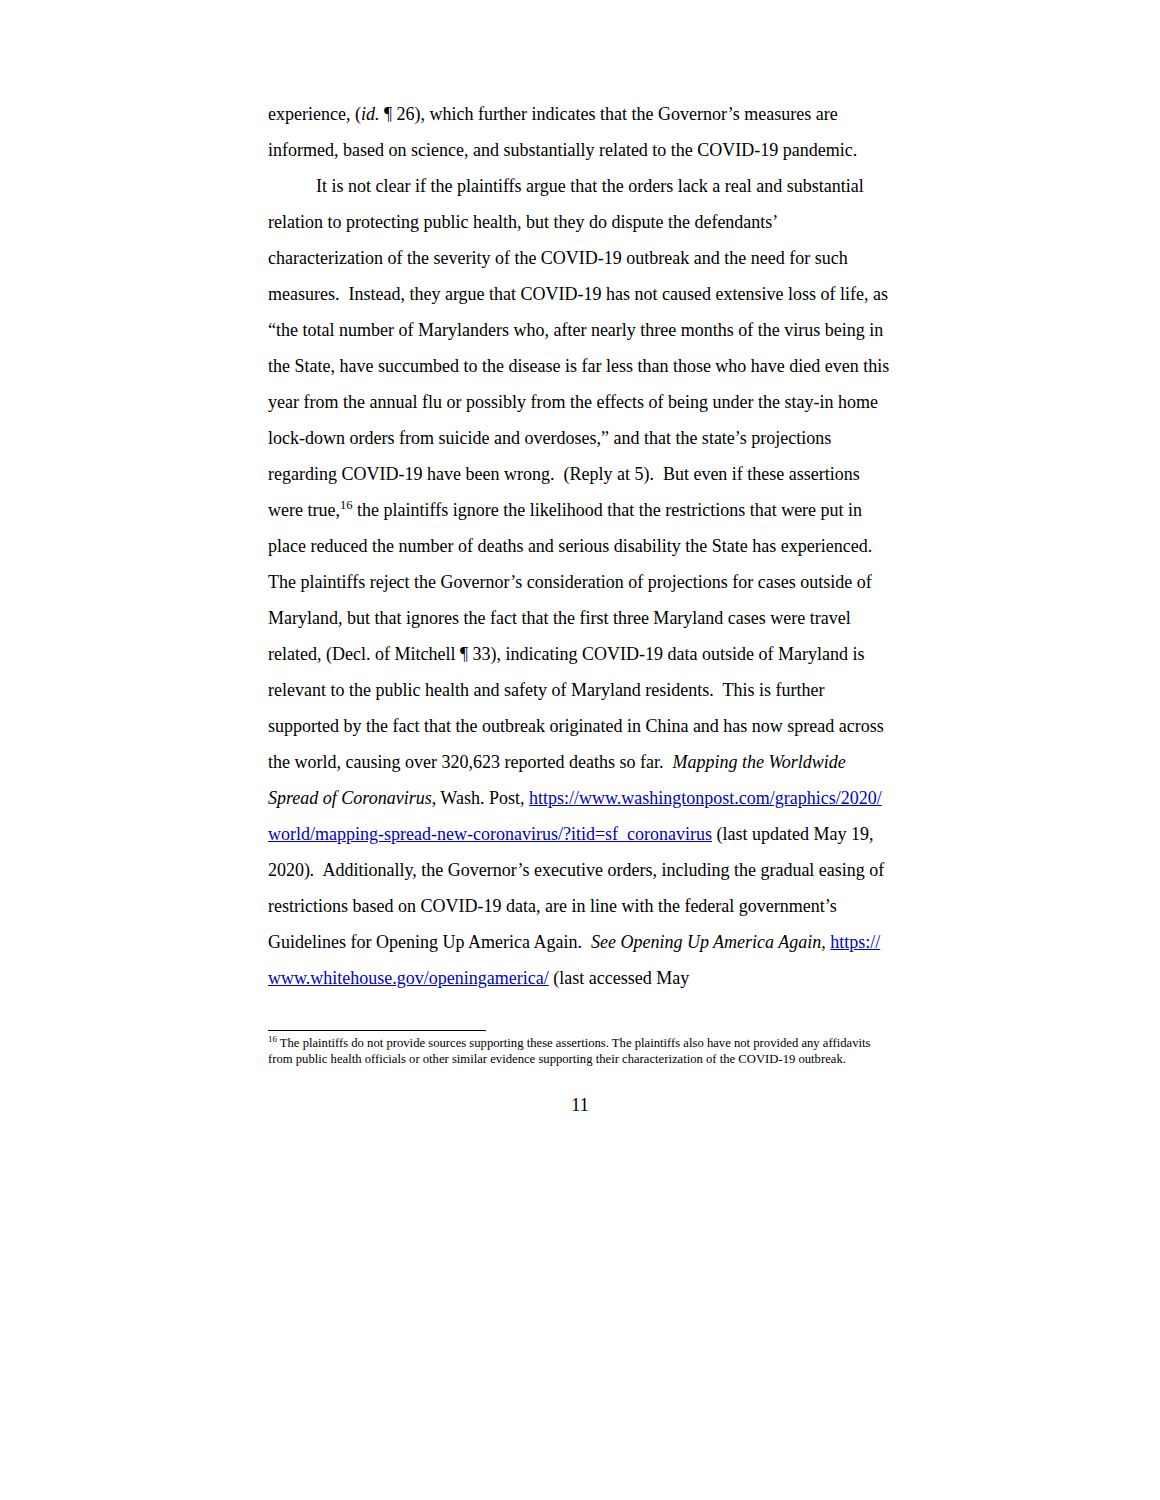experience, (id. ¶ 26), which further indicates that the Governor’s measures are informed, based on science, and substantially related to the COVID-19 pandemic.
It is not clear if the plaintiffs argue that the orders lack a real and substantial relation to protecting public health, but they do dispute the defendants’ characterization of the severity of the COVID-19 outbreak and the need for such measures. Instead, they argue that COVID-19 has not caused extensive loss of life, as “the total number of Marylanders who, after nearly three months of the virus being in the State, have succumbed to the disease is far less than those who have died even this year from the annual flu or possibly from the effects of being under the stay-in home lock-down orders from suicide and overdoses,” and that the state’s projections regarding COVID-19 have been wrong. (Reply at 5). But even if these assertions were true,16 the plaintiffs ignore the likelihood that the restrictions that were put in place reduced the number of deaths and serious disability the State has experienced. The plaintiffs reject the Governor’s consideration of projections for cases outside of Maryland, but that ignores the fact that the first three Maryland cases were travel related, (Decl. of Mitchell ¶ 33), indicating COVID-19 data outside of Maryland is relevant to the public health and safety of Maryland residents. This is further supported by the fact that the outbreak originated in China and has now spread across the world, causing over 320,623 reported deaths so far. Mapping the Worldwide Spread of Coronavirus, Wash. Post, https://www.washingtonpost.com/graphics/2020/world/mapping-spread-new-coronavirus/?itid=sf_coronavirus (last updated May 19, 2020). Additionally, the Governor’s executive orders, including the gradual easing of restrictions based on COVID-19 data, are in line with the federal government’s Guidelines for Opening Up America Again. See Opening Up America Again, https://www.whitehouse.gov/openingamerica/ (last accessed May
16 The plaintiffs do not provide sources supporting these assertions. The plaintiffs also have not provided any affidavits from public health officials or other similar evidence supporting their characterization of the COVID-19 outbreak.
11